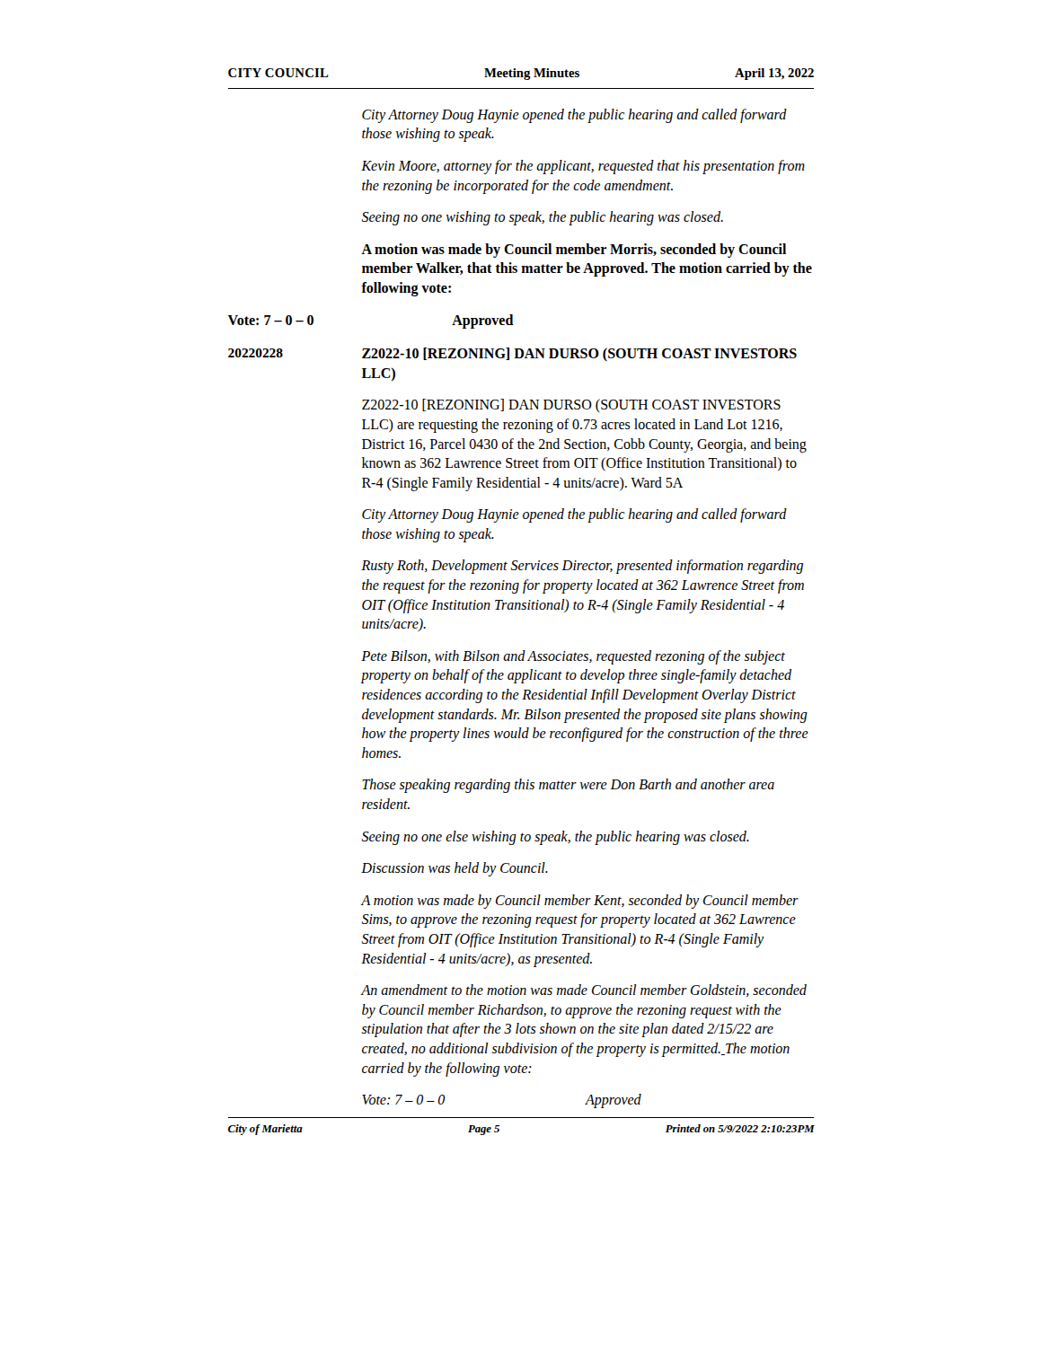CITY COUNCIL
Meeting Minutes
April 13, 2022
City Attorney Doug Haynie opened the public hearing and called forward those wishing to speak.
Kevin Moore, attorney for the applicant, requested that his presentation from the rezoning be incorporated for the code amendment.
Seeing no one wishing to speak, the public hearing was closed.
A motion was made by Council member Morris, seconded by Council member Walker, that this matter be Approved. The motion carried by the following vote:
Vote: 7 – 0 – 0
Approved
20220228
Z2022-10 [REZONING] DAN DURSO (SOUTH COAST INVESTORS LLC)
Z2022-10 [REZONING] DAN DURSO (SOUTH COAST INVESTORS LLC) are requesting the rezoning of 0.73 acres located in Land Lot 1216, District 16, Parcel 0430 of the 2nd Section, Cobb County, Georgia, and being known as 362 Lawrence Street from OIT (Office Institution Transitional) to R-4 (Single Family Residential - 4 units/acre). Ward 5A
City Attorney Doug Haynie opened the public hearing and called forward those wishing to speak.
Rusty Roth, Development Services Director, presented information regarding the request for the rezoning for property located at 362 Lawrence Street from OIT (Office Institution Transitional) to R-4 (Single Family Residential - 4 units/acre).
Pete Bilson, with Bilson and Associates, requested rezoning of the subject property on behalf of the applicant to develop three single-family detached residences according to the Residential Infill Development Overlay District development standards. Mr. Bilson presented the proposed site plans showing how the property lines would be reconfigured for the construction of the three homes.
Those speaking regarding this matter were Don Barth and another area resident.
Seeing no one else wishing to speak, the public hearing was closed.
Discussion was held by Council.
A motion was made by Council member Kent, seconded by Council member Sims, to approve the rezoning request for property located at 362 Lawrence Street from OIT (Office Institution Transitional) to R-4 (Single Family Residential - 4 units/acre), as presented.
An amendment to the motion was made Council member Goldstein, seconded by Council member Richardson, to approve the rezoning request with the stipulation that after the 3 lots shown on the site plan dated 2/15/22 are created, no additional subdivision of the property is permitted. The motion carried by the following vote:
Vote: 7 – 0 – 0
Approved
City of Marietta
Page 5
Printed on 5/9/2022 2:10:23PM